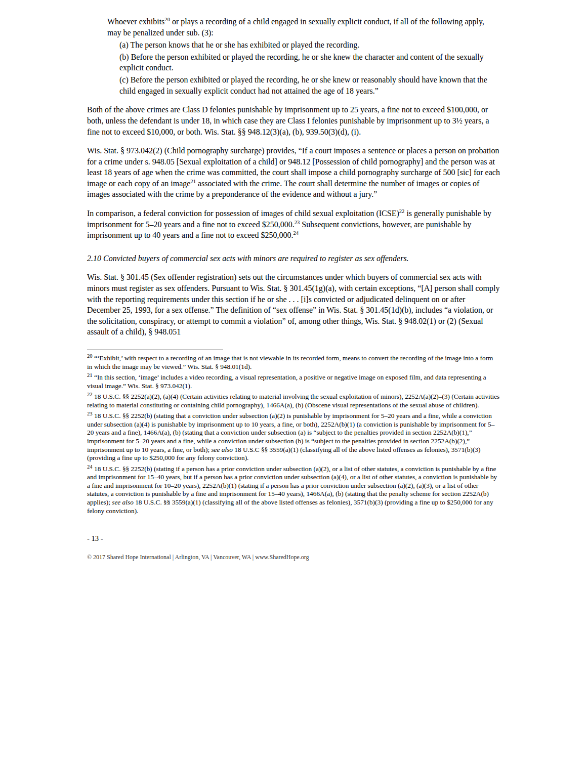Whoever exhibits20 or plays a recording of a child engaged in sexually explicit conduct, if all of the following apply, may be penalized under sub. (3):
(a) The person knows that he or she has exhibited or played the recording.
(b) Before the person exhibited or played the recording, he or she knew the character and content of the sexually explicit conduct.
(c) Before the person exhibited or played the recording, he or she knew or reasonably should have known that the child engaged in sexually explicit conduct had not attained the age of 18 years.”
Both of the above crimes are Class D felonies punishable by imprisonment up to 25 years, a fine not to exceed $100,000, or both, unless the defendant is under 18, in which case they are Class I felonies punishable by imprisonment up to 3½ years, a fine not to exceed $10,000, or both. Wis. Stat. §§ 948.12(3)(a), (b), 939.50(3)(d), (i).
Wis. Stat. § 973.042(2) (Child pornography surcharge) provides, “If a court imposes a sentence or places a person on probation for a crime under s. 948.05 [Sexual exploitation of a child] or 948.12 [Possession of child pornography] and the person was at least 18 years of age when the crime was committed, the court shall impose a child pornography surcharge of 500 [sic] for each image or each copy of an image21 associated with the crime. The court shall determine the number of images or copies of images associated with the crime by a preponderance of the evidence and without a jury.”
In comparison, a federal conviction for possession of images of child sexual exploitation (ICSE)22 is generally punishable by imprisonment for 5–20 years and a fine not to exceed $250,000.23 Subsequent convictions, however, are punishable by imprisonment up to 40 years and a fine not to exceed $250,000.24
2.10 Convicted buyers of commercial sex acts with minors are required to register as sex offenders.
Wis. Stat. § 301.45 (Sex offender registration) sets out the circumstances under which buyers of commercial sex acts with minors must register as sex offenders. Pursuant to Wis. Stat. § 301.45(1g)(a), with certain exceptions, “[A] person shall comply with the reporting requirements under this section if he or she . . . [i]s convicted or adjudicated delinquent on or after December 25, 1993, for a sex offense.” The definition of “sex offense” in Wis. Stat. § 301.45(1d)(b), includes “a violation, or the solicitation, conspiracy, or attempt to commit a violation” of, among other things, Wis. Stat. § 948.02(1) or (2) (Sexual assault of a child), § 948.051
20 “‘Exhibit,’ with respect to a recording of an image that is not viewable in its recorded form, means to convert the recording of the image into a form in which the image may be viewed.” Wis. Stat. § 948.01(1d).
21 “In this section, ‘image’ includes a video recording, a visual representation, a positive or negative image on exposed film, and data representing a visual image.” Wis. Stat. § 973.042(1).
22 18 U.S.C. §§ 2252(a)(2), (a)(4) (Certain activities relating to material involving the sexual exploitation of minors), 2252A(a)(2)–(3) (Certain activities relating to material constituting or containing child pornography), 1466A(a), (b) (Obscene visual representations of the sexual abuse of children).
23 18 U.S.C. §§ 2252(b) (stating that a conviction under subsection (a)(2) is punishable by imprisonment for 5–20 years and a fine, while a conviction under subsection (a)(4) is punishable by imprisonment up to 10 years, a fine, or both), 2252A(b)(1) (a conviction is punishable by imprisonment for 5–20 years and a fine), 1466A(a), (b) (stating that a conviction under subsection (a) is “subject to the penalties provided in section 2252A(b)(1),” imprisonment for 5–20 years and a fine, while a conviction under subsection (b) is “subject to the penalties provided in section 2252A(b)(2),” imprisonment up to 10 years, a fine, or both); see also 18 U.S.C §§ 3559(a)(1) (classifying all of the above listed offenses as felonies), 3571(b)(3) (providing a fine up to $250,000 for any felony conviction).
24 18 U.S.C. §§ 2252(b) (stating if a person has a prior conviction under subsection (a)(2), or a list of other statutes, a conviction is punishable by a fine and imprisonment for 15–40 years, but if a person has a prior conviction under subsection (a)(4), or a list of other statutes, a conviction is punishable by a fine and imprisonment for 10–20 years), 2252A(b)(1) (stating if a person has a prior conviction under subsection (a)(2), (a)(3), or a list of other statutes, a conviction is punishable by a fine and imprisonment for 15–40 years), 1466A(a), (b) (stating that the penalty scheme for section 2252A(b) applies); see also 18 U.S.C. §§ 3559(a)(1) (classifying all of the above listed offenses as felonies), 3571(b)(3) (providing a fine up to $250,000 for any felony conviction).
- 13 -
© 2017 Shared Hope International | Arlington, VA | Vancouver, WA | www.SharedHope.org